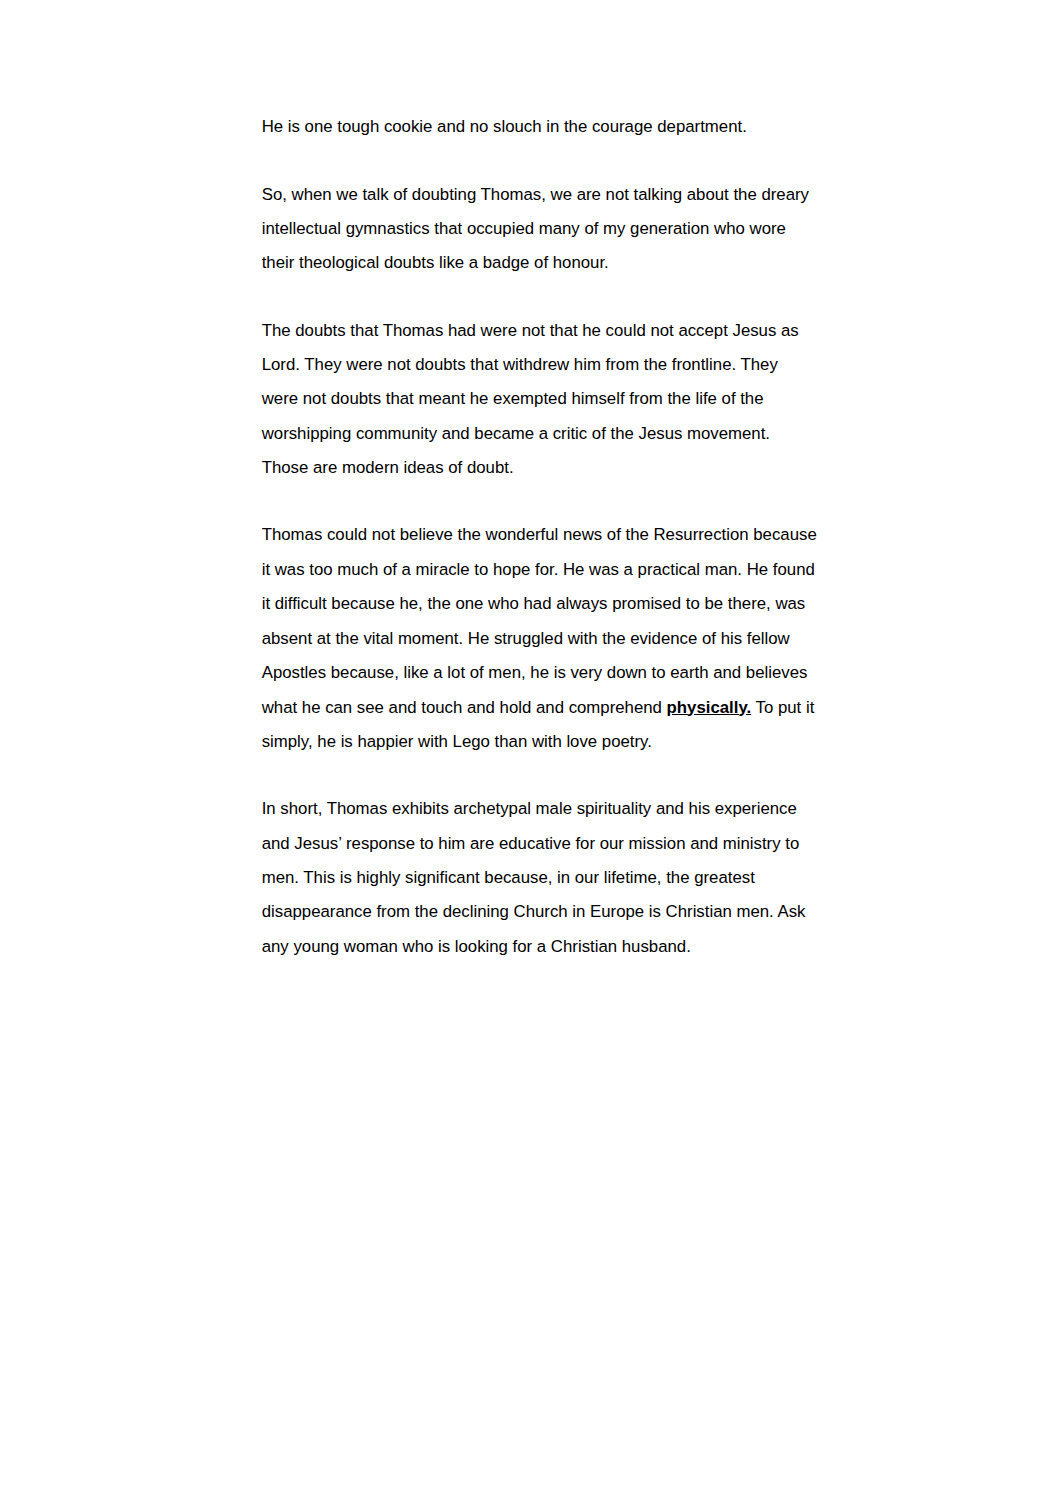He is one tough cookie and no slouch in the courage department.
So, when we talk of doubting Thomas, we are not talking about the dreary intellectual gymnastics that occupied many of my generation who wore their theological doubts like a badge of honour.
The doubts that Thomas had were not that he could not accept Jesus as Lord. They were not doubts that withdrew him from the frontline. They were not doubts that meant he exempted himself from the life of the worshipping community and became a critic of the Jesus movement. Those are modern ideas of doubt.
Thomas could not believe the wonderful news of the Resurrection because it was too much of a miracle to hope for. He was a practical man. He found it difficult because he, the one who had always promised to be there, was absent at the vital moment. He struggled with the evidence of his fellow Apostles because, like a lot of men, he is very down to earth and believes what he can see and touch and hold and comprehend physically. To put it simply, he is happier with Lego than with love poetry.
In short, Thomas exhibits archetypal male spirituality and his experience and Jesus’ response to him are educative for our mission and ministry to men. This is highly significant because, in our lifetime, the greatest disappearance from the declining Church in Europe is Christian men. Ask any young woman who is looking for a Christian husband.